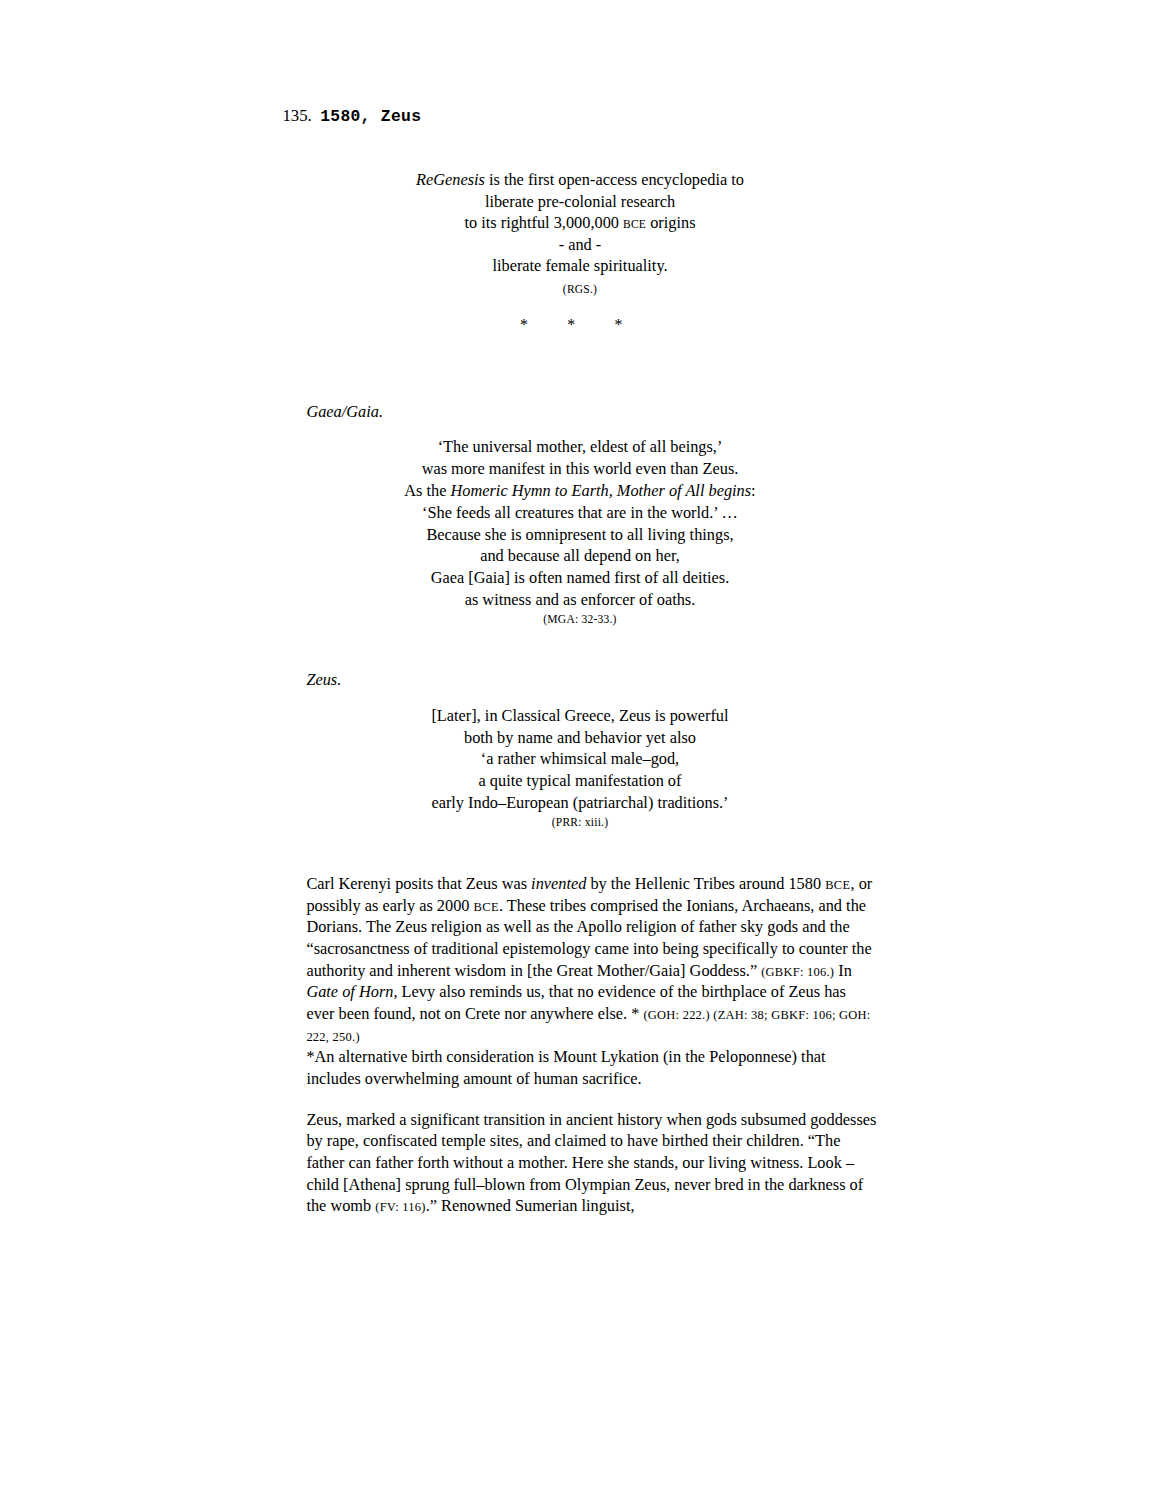135. 1580, Zeus
ReGenesis is the first open-access encyclopedia to
liberate pre-colonial research
to its rightful 3,000,000 BCE origins
- and -
liberate female spirituality.
(RGS.)
* * *
Gaea/Gaia.
‘The universal mother, eldest of all beings,’
was more manifest in this world even than Zeus.
As the Homeric Hymn to Earth, Mother of All begins:
‘She feeds all creatures that are in the world.’ …
Because she is omnipresent to all living things,
and because all depend on her,
Gaea [Gaia] is often named first of all deities.
as witness and as enforcer of oaths.
(MGA: 32-33.)
Zeus.
[Later], in Classical Greece, Zeus is powerful
both by name and behavior yet also
‘a rather whimsical male–god,
a quite typical manifestation of
early Indo–European (patriarchal) traditions.’
(PRR: xiii.)
Carl Kerenyi posits that Zeus was invented by the Hellenic Tribes around 1580 BCE, or possibly as early as 2000 BCE. These tribes comprised the Ionians, Archaeans, and the Dorians. The Zeus religion as well as the Apollo religion of father sky gods and the “sacrosanctness of traditional epistemology came into being specifically to counter the authority and inherent wisdom in [the Great Mother/Gaia] Goddess.” (GBKF: 106.) In Gate of Horn, Levy also reminds us, that no evidence of the birthplace of Zeus has ever been found, not on Crete nor anywhere else. * (GOH: 222.) (ZAH: 38; GBKF: 106; GOH: 222, 250.)
*An alternative birth consideration is Mount Lykation (in the Peloponnese) that includes overwhelming amount of human sacrifice.
Zeus, marked a significant transition in ancient history when gods subsumed goddesses by rape, confiscated temple sites, and claimed to have birthed their children. “The father can father forth without a mother. Here she stands, our living witness. Look – child [Athena] sprung full–blown from Olympian Zeus, never bred in the darkness of the womb (FV: 116).” Renowned Sumerian linguist,